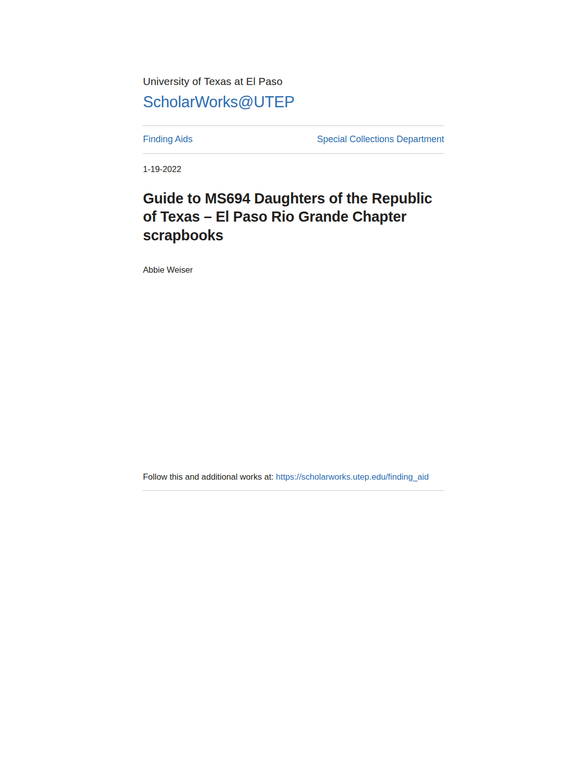University of Texas at El Paso
ScholarWorks@UTEP
Finding Aids Special Collections Department
1-19-2022
Guide to MS694 Daughters of the Republic of Texas – El Paso Rio Grande Chapter scrapbooks
Abbie Weiser
Follow this and additional works at: https://scholarworks.utep.edu/finding_aid